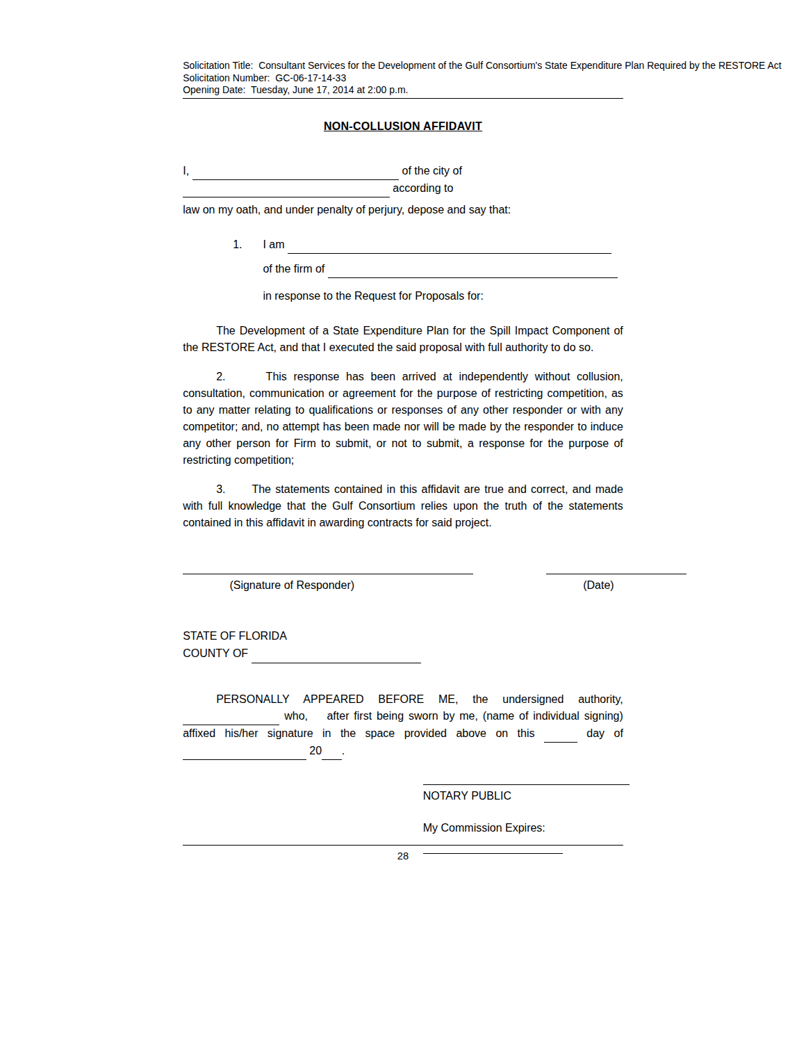Solicitation Title: Consultant Services for the Development of the Gulf Consortium's State Expenditure Plan Required by the RESTORE Act
Solicitation Number: GC-06-17-14-33
Opening Date: Tuesday, June 17, 2014 at 2:00 p.m.
NON-COLLUSION AFFIDAVIT
I, of the city of according to
law on my oath, and under penalty of perjury, depose and say that:
1. I am
of the firm of
in response to the Request for Proposals for:
The Development of a State Expenditure Plan for the Spill Impact Component of the RESTORE Act, and that I executed the said proposal with full authority to do so.
2. This response has been arrived at independently without collusion, consultation, communication or agreement for the purpose of restricting competition, as to any matter relating to qualifications or responses of any other responder or with any competitor; and, no attempt has been made nor will be made by the responder to induce any other person for Firm to submit, or not to submit, a response for the purpose of restricting competition;
3. The statements contained in this affidavit are true and correct, and made with full knowledge that the Gulf Consortium relies upon the truth of the statements contained in this affidavit in awarding contracts for said project.
(Signature of Responder)
(Date)
STATE OF FLORIDA
COUNTY OF
PERSONALLY APPEARED BEFORE ME, the undersigned authority, who, after first being sworn by me, (name of individual signing) affixed his/her signature in the space provided above on this day of 20 .
NOTARY PUBLIC
My Commission Expires:
28